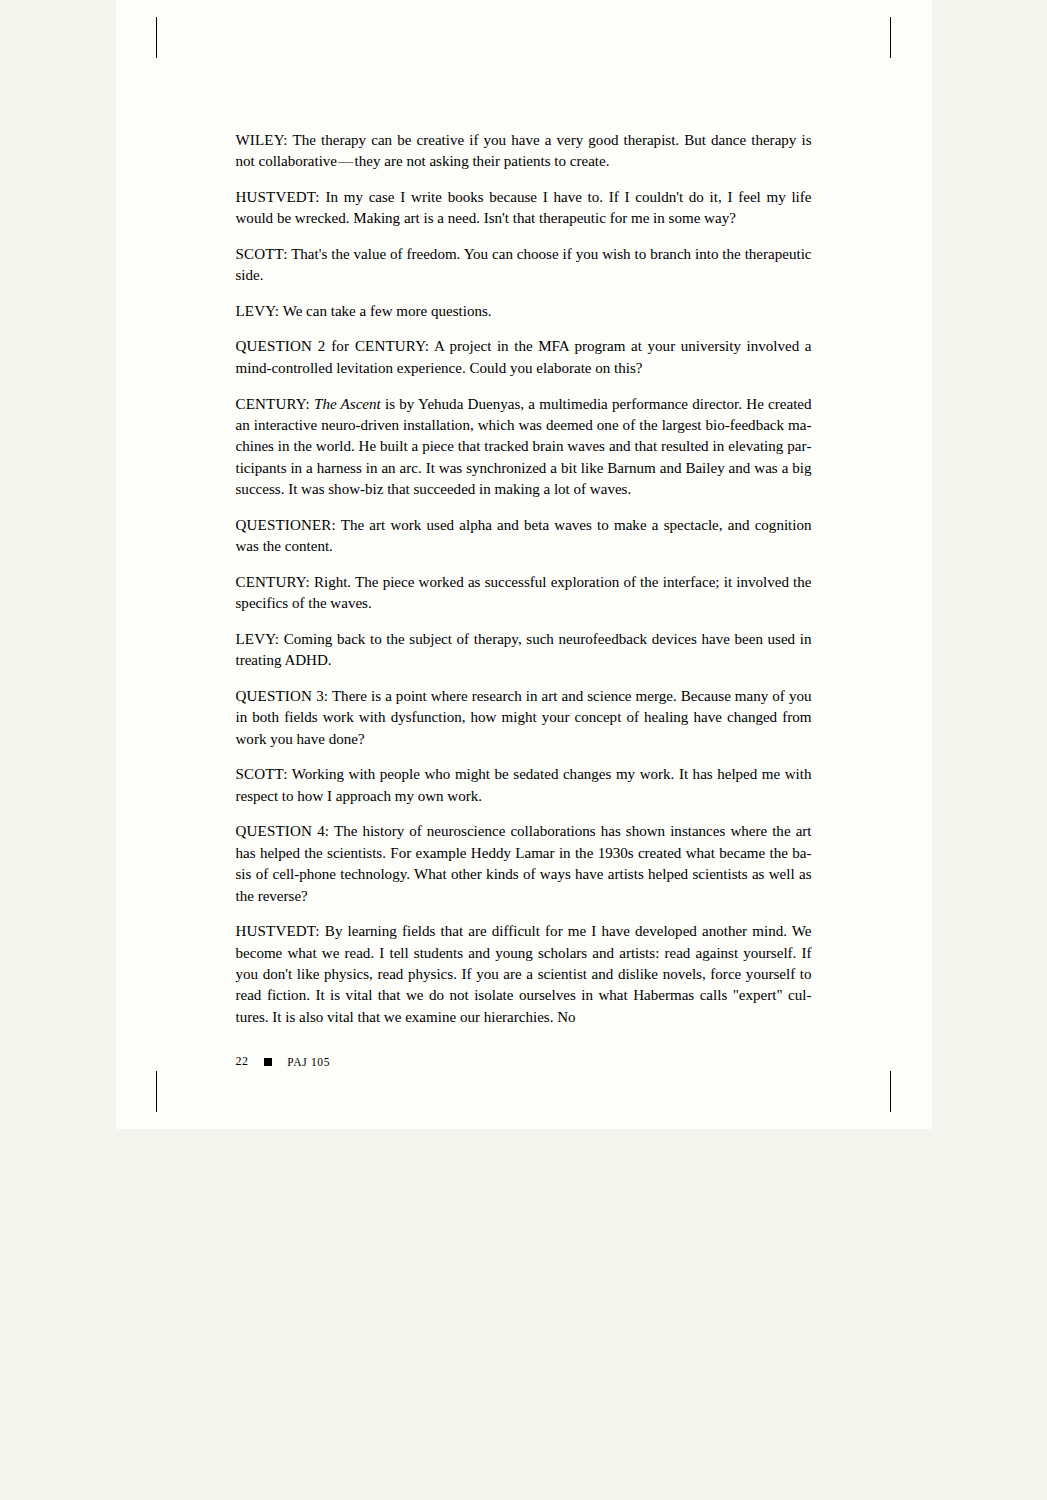WILEY: The therapy can be creative if you have a very good therapist. But dance therapy is not collaborative — they are not asking their patients to create.
HUSTVEDT: In my case I write books because I have to. If I couldn't do it, I feel my life would be wrecked. Making art is a need. Isn't that therapeutic for me in some way?
SCOTT: That's the value of freedom. You can choose if you wish to branch into the therapeutic side.
LEVY: We can take a few more questions.
QUESTION 2 for CENTURY: A project in the MFA program at your university involved a mind-controlled levitation experience. Could you elaborate on this?
CENTURY: The Ascent is by Yehuda Duenyas, a multimedia performance director. He created an interactive neuro-driven installation, which was deemed one of the largest bio-feedback machines in the world. He built a piece that tracked brain waves and that resulted in elevating participants in a harness in an arc. It was synchronized a bit like Barnum and Bailey and was a big success. It was show-biz that succeeded in making a lot of waves.
QUESTIONER: The art work used alpha and beta waves to make a spectacle, and cognition was the content.
CENTURY: Right. The piece worked as successful exploration of the interface; it involved the specifics of the waves.
LEVY: Coming back to the subject of therapy, such neurofeedback devices have been used in treating ADHD.
QUESTION 3: There is a point where research in art and science merge. Because many of you in both fields work with dysfunction, how might your concept of healing have changed from work you have done?
SCOTT: Working with people who might be sedated changes my work. It has helped me with respect to how I approach my own work.
QUESTION 4: The history of neuroscience collaborations has shown instances where the art has helped the scientists. For example Heddy Lamar in the 1930s created what became the basis of cell-phone technology. What other kinds of ways have artists helped scientists as well as the reverse?
HUSTVEDT: By learning fields that are difficult for me I have developed another mind. We become what we read. I tell students and young scholars and artists: read against yourself. If you don't like physics, read physics. If you are a scientist and dislike novels, force yourself to read fiction. It is vital that we do not isolate ourselves in what Habermas calls "expert" cultures. It is also vital that we examine our hierarchies. No
22 PAJ 105